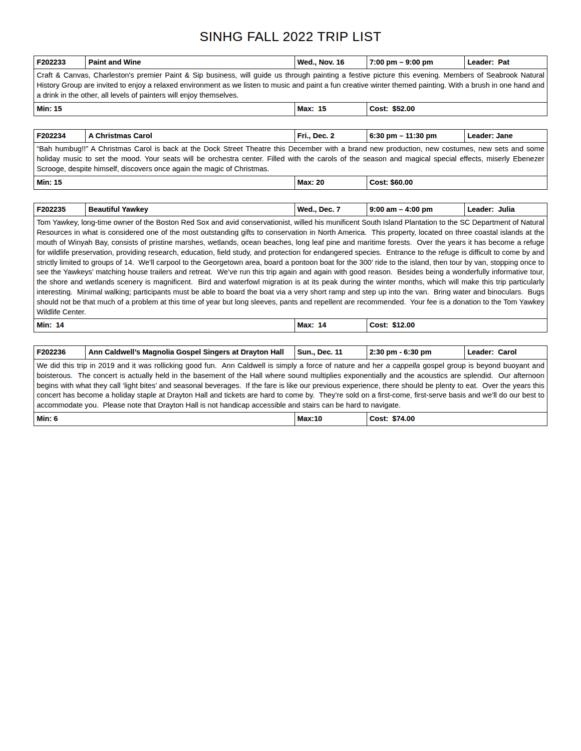SINHG FALL 2022 TRIP LIST
| F202233 | Paint and Wine | Wed., Nov. 16 | 7:00 pm – 9:00 pm | Leader: Pat |
| Craft & Canvas, Charleston's premier Paint & Sip business, will guide us through painting a festive picture this evening. Members of Seabrook Natural History Group are invited to enjoy a relaxed environment as we listen to music and paint a fun creative winter themed painting. With a brush in one hand and a drink in the other, all levels of painters will enjoy themselves. |
| Min: 15 | Max: 15 | Cost: $52.00 |
| F202234 | A Christmas Carol | Fri., Dec. 2 | 6:30 pm – 11:30 pm | Leader: Jane |
| “Bah humbug!!” A Christmas Carol is back at the Dock Street Theatre this December with a brand new production, new costumes, new sets and some holiday music to set the mood. Your seats will be orchestra center. Filled with the carols of the season and magical special effects, miserly Ebenezer Scrooge, despite himself, discovers once again the magic of Christmas. |
| Min: 15 | Max: 20 | Cost: $60.00 |
| F202235 | Beautiful Yawkey | Wed., Dec. 7 | 9:00 am – 4:00 pm | Leader: Julia |
| Tom Yawkey, long-time owner of the Boston Red Sox and avid conservationist, willed his munificent South Island Plantation to the SC Department of Natural Resources in what is considered one of the most outstanding gifts to conservation in North America. This property, located on three coastal islands at the mouth of Winyah Bay, consists of pristine marshes, wetlands, ocean beaches, long leaf pine and maritime forests. Over the years it has become a refuge for wildlife preservation, providing research, education, field study, and protection for endangered species. Entrance to the refuge is difficult to come by and strictly limited to groups of 14. We’ll carpool to the Georgetown area, board a pontoon boat for the 300’ ride to the island, then tour by van, stopping once to see the Yawkeys’ matching house trailers and retreat. We’ve run this trip again and again with good reason. Besides being a wonderfully informative tour, the shore and wetlands scenery is magnificent. Bird and waterfowl migration is at its peak during the winter months, which will make this trip particularly interesting. Minimal walking; participants must be able to board the boat via a very short ramp and step up into the van. Bring water and binoculars. Bugs should not be that much of a problem at this time of year but long sleeves, pants and repellent are recommended. Your fee is a donation to the Tom Yawkey Wildlife Center. |
| Min: 14 | Max: 14 | Cost: $12.00 |
| F202236 | Ann Caldwell’s Magnolia Gospel Singers at Drayton Hall | Sun., Dec. 11 | 2:30 pm - 6:30 pm | Leader: Carol |
| We did this trip in 2019 and it was rollicking good fun. Ann Caldwell is simply a force of nature and her a cappella gospel group is beyond buoyant and boisterous. The concert is actually held in the basement of the Hall where sound multiplies exponentially and the acoustics are splendid. Our afternoon begins with what they call ‘light bites’ and seasonal beverages. If the fare is like our previous experience, there should be plenty to eat. Over the years this concert has become a holiday staple at Drayton Hall and tickets are hard to come by. They’re sold on a first-come, first-serve basis and we’ll do our best to accommodate you. Please note that Drayton Hall is not handicap accessible and stairs can be hard to navigate. |
| Min: 6 | Max:10 | Cost: $74.00 |